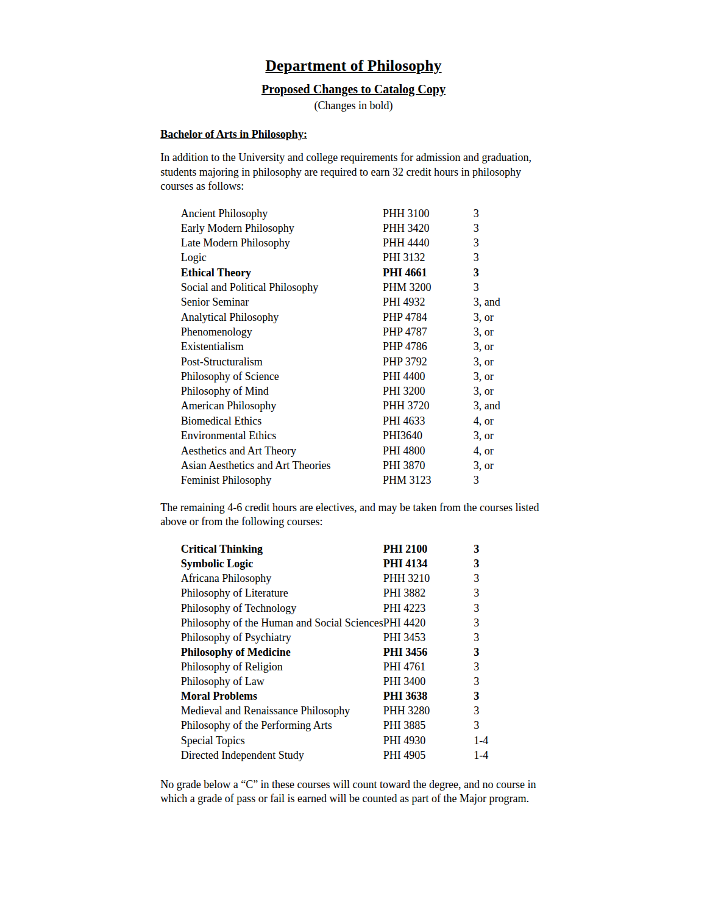Department of Philosophy
Proposed Changes to Catalog Copy
(Changes in bold)
Bachelor of Arts in Philosophy:
In addition to the University and college requirements for admission and graduation, students majoring in philosophy are required to earn 32 credit hours in philosophy courses as follows:
| Ancient Philosophy | PHH 3100 | 3 |
| Early Modern Philosophy | PHH 3420 | 3 |
| Late Modern Philosophy | PHH 4440 | 3 |
| Logic | PHI 3132 | 3 |
| Ethical Theory | PHI 4661 | 3 |
| Social and Political Philosophy | PHM 3200 | 3 |
| Senior Seminar | PHI 4932 | 3, and |
| Analytical Philosophy | PHP 4784 | 3, or |
| Phenomenology | PHP 4787 | 3, or |
| Existentialism | PHP 4786 | 3, or |
| Post-Structuralism | PHP 3792 | 3, or |
| Philosophy of Science | PHI 4400 | 3, or |
| Philosophy of Mind | PHI 3200 | 3, or |
| American Philosophy | PHH 3720 | 3, and |
| Biomedical Ethics | PHI 4633 | 4, or |
| Environmental Ethics | PHI3640 | 3, or |
| Aesthetics and Art Theory | PHI 4800 | 4, or |
| Asian Aesthetics and Art Theories | PHI 3870 | 3, or |
| Feminist Philosophy | PHM 3123 | 3 |
The remaining 4-6 credit hours are electives, and may be taken from the courses listed above or from the following courses:
| Critical Thinking | PHI 2100 | 3 |
| Symbolic Logic | PHI 4134 | 3 |
| Africana Philosophy | PHH 3210 | 3 |
| Philosophy of Literature | PHI 3882 | 3 |
| Philosophy of Technology | PHI 4223 | 3 |
| Philosophy of the Human and Social Sciences | PHI 4420 | 3 |
| Philosophy of Psychiatry | PHI 3453 | 3 |
| Philosophy of Medicine | PHI 3456 | 3 |
| Philosophy of Religion | PHI 4761 | 3 |
| Philosophy of Law | PHI 3400 | 3 |
| Moral Problems | PHI 3638 | 3 |
| Medieval and Renaissance Philosophy | PHH 3280 | 3 |
| Philosophy of the Performing Arts | PHI 3885 | 3 |
| Special Topics | PHI 4930 | 1-4 |
| Directed Independent Study | PHI 4905 | 1-4 |
No grade below a “C” in these courses will count toward the degree, and no course in which a grade of pass or fail is earned will be counted as part of the Major program.